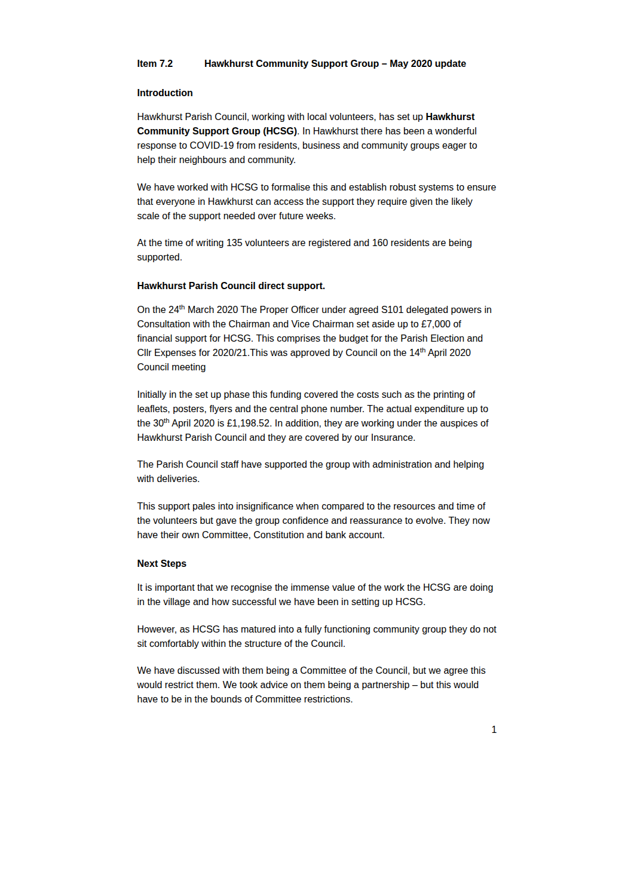Item 7.2 Hawkhurst Community Support Group – May 2020 update
Introduction
Hawkhurst Parish Council, working with local volunteers, has set up Hawkhurst Community Support Group (HCSG). In Hawkhurst there has been a wonderful response to COVID-19 from residents, business and community groups eager to help their neighbours and community.
We have worked with HCSG to formalise this and establish robust systems to ensure that everyone in Hawkhurst can access the support they require given the likely scale of the support needed over future weeks.
At the time of writing 135 volunteers are registered and 160 residents are being supported.
Hawkhurst Parish Council direct support.
On the 24th March 2020 The Proper Officer under agreed S101 delegated powers in Consultation with the Chairman and Vice Chairman set aside up to £7,000 of financial support for HCSG. This comprises the budget for the Parish Election and Cllr Expenses for 2020/21.This was approved by Council on the 14th April 2020 Council meeting
Initially in the set up phase this funding covered the costs such as the printing of leaflets, posters, flyers and the central phone number. The actual expenditure up to the 30th April 2020 is £1,198.52. In addition, they are working under the auspices of Hawkhurst Parish Council and they are covered by our Insurance.
The Parish Council staff have supported the group with administration and helping with deliveries.
This support pales into insignificance when compared to the resources and time of the volunteers but gave the group confidence and reassurance to evolve. They now have their own Committee, Constitution and bank account.
Next Steps
It is important that we recognise the immense value of the work the HCSG are doing in the village and how successful we have been in setting up HCSG.
However, as HCSG has matured into a fully functioning community group they do not sit comfortably within the structure of the Council.
We have discussed with them being a Committee of the Council, but we agree this would restrict them. We took advice on them being a partnership – but this would have to be in the bounds of Committee restrictions.
1